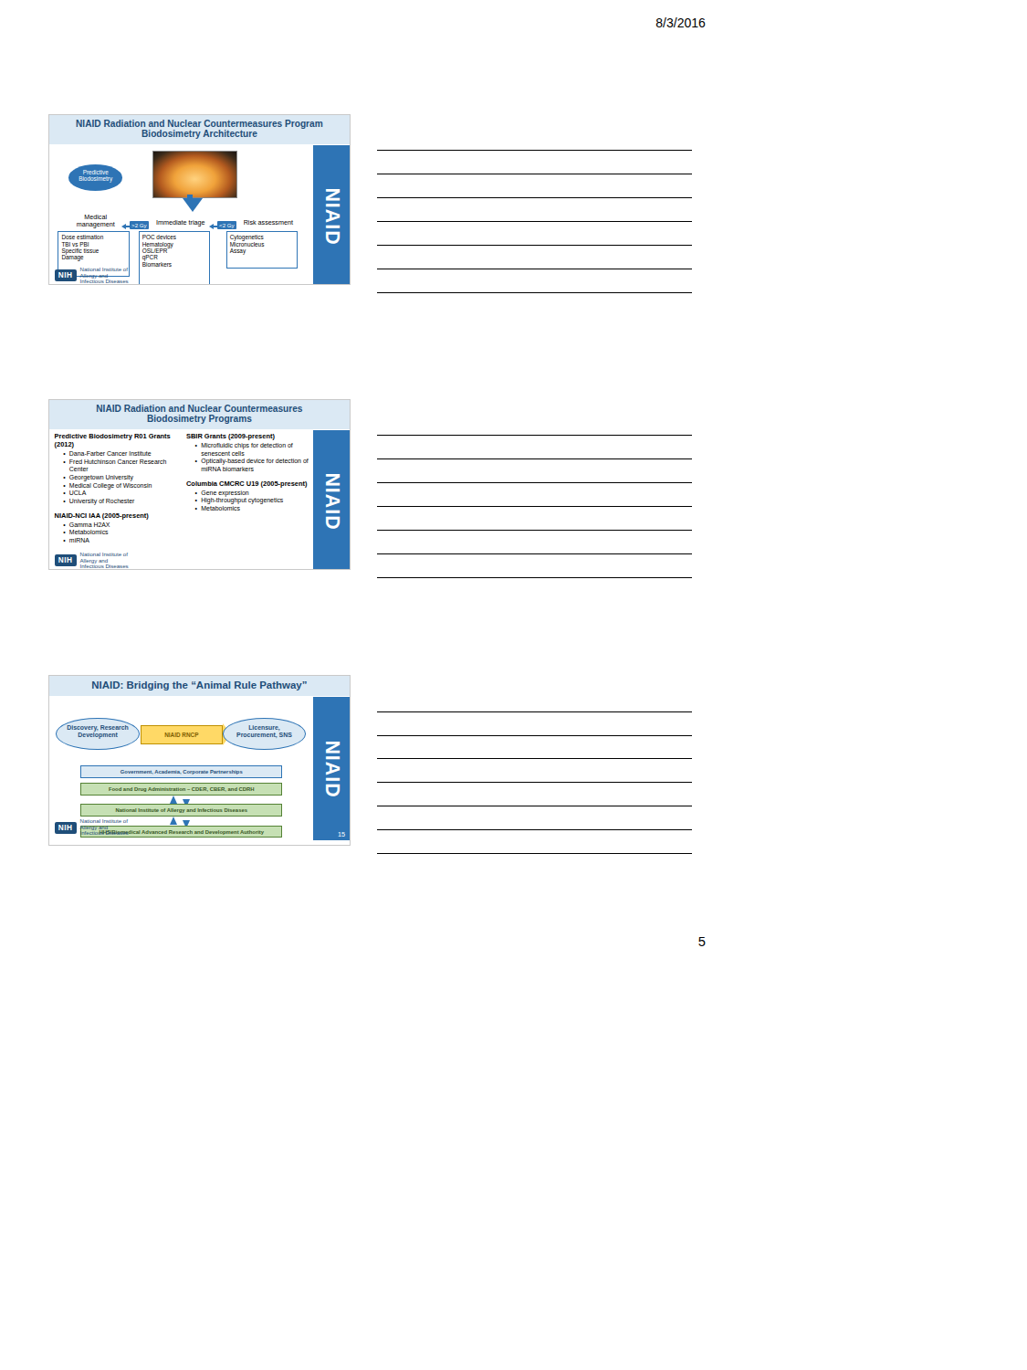8/3/2016
5
NIAID Radiation and Nuclear Countermeasures Program
Biodosimetry Architecture
Predictive
Biodosimetry
Medical
management
Immediate triage
Risk assessment
>2 Gy
<2 Gy
Dose estimation
TBI vs PBI
Specific tissue
Damage
POC devices
Hematology
OSL/EPR
qPCR
Biomarkers
Cytogenetics
Micronucleus
Assay
NIAID
NIH National Institute of
Allergy and
Infectious Diseases
NIAID Radiation and Nuclear Countermeasures
Biodosimetry Programs
Predictive Biodosimetry R01 Grants (2012)
Dana-Farber Cancer Institute
Fred Hutchinson Cancer Research Center
Georgetown University
Medical College of Wisconsin
UCLA
University of Rochester
NIAID-NCI IAA (2005-present)
Gamma H2AX
Metabolomics
miRNA
SBIR Grants (2009-present)
Microfluidic chips for detection of senescent cells
Optically-based device for detection of miRNA biomarkers
Columbia CMCRC U19 (2005-present)
Gene expression
High-throughput cytogenetics
Metabolomics
NIAID
NIH National Institute of
Allergy and
Infectious Diseases
NIAID: Bridging the “Animal Rule Pathway”
Discovery, Research
Development
NIAID RNCP
Licensure,
Procurement, SNS
Government, Academia, Corporate Partnerships
Food and Drug Administration – CDER, CBER, and CDRH
National Institute of Allergy and Infectious Diseases
HHS/Biomedical Advanced Research and Development Authority
NIAID
15
NIH National Institute of
Allergy and
Infectious Diseases